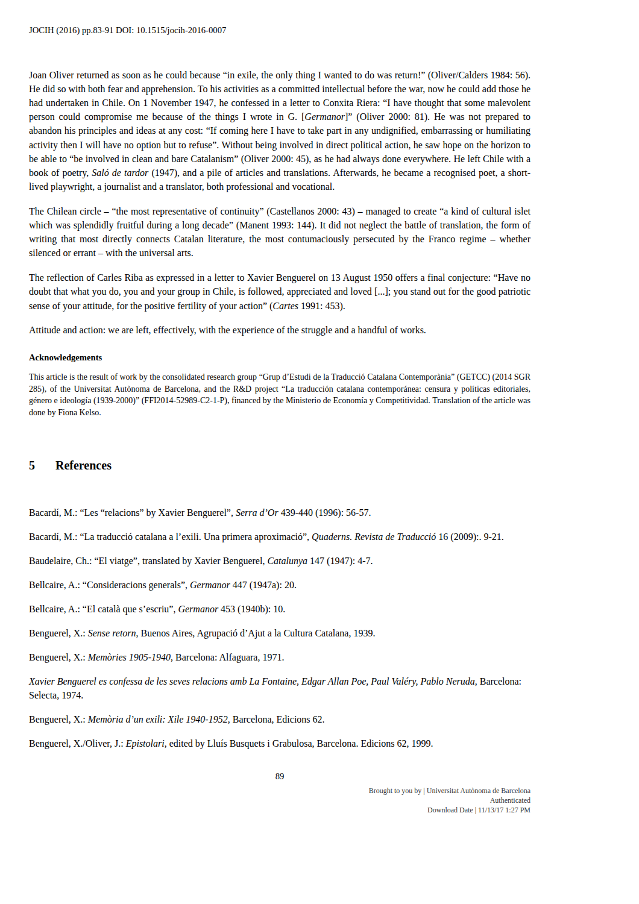JOCIH (2016) pp.83-91 DOI: 10.1515/jocih-2016-0007
Joan Oliver returned as soon as he could because “in exile, the only thing I wanted to do was return!” (Oliver/Calders 1984: 56). He did so with both fear and apprehension. To his activities as a committed intellectual before the war, now he could add those he had undertaken in Chile. On 1 November 1947, he confessed in a letter to Conxita Riera: “I have thought that some malevolent person could compromise me because of the things I wrote in G. [Germanor]” (Oliver 2000: 81). He was not prepared to abandon his principles and ideas at any cost: “If coming here I have to take part in any undignified, embarrassing or humiliating activity then I will have no option but to refuse”. Without being involved in direct political action, he saw hope on the horizon to be able to “be involved in clean and bare Catalanism” (Oliver 2000: 45), as he had always done everywhere. He left Chile with a book of poetry, Saló de tardor (1947), and a pile of articles and translations. Afterwards, he became a recognised poet, a short-lived playwright, a journalist and a translator, both professional and vocational.
The Chilean circle – “the most representative of continuity” (Castellanos 2000: 43) – managed to create “a kind of cultural islet which was splendidly fruitful during a long decade” (Manent 1993: 144). It did not neglect the battle of translation, the form of writing that most directly connects Catalan literature, the most contumaciously persecuted by the Franco regime – whether silenced or errant – with the universal arts.
The reflection of Carles Riba as expressed in a letter to Xavier Benguerel on 13 August 1950 offers a final conjecture: “Have no doubt that what you do, you and your group in Chile, is followed, appreciated and loved [...]; you stand out for the good patriotic sense of your attitude, for the positive fertility of your action” (Cartes 1991: 453).
Attitude and action: we are left, effectively, with the experience of the struggle and a handful of works.
Acknowledgements
This article is the result of work by the consolidated research group “Grup d’Estudi de la Traducció Catalana Contemporània” (GETCC) (2014 SGR 285), of the Universitat Autònoma de Barcelona, and the R&D project “La traducción catalana contemporánea: censura y políticas editoriales, género e ideología (1939-2000)” (FFI2014-52989-C2-1-P), financed by the Ministerio de Economía y Competitividad. Translation of the article was done by Fiona Kelso.
5 References
Bacardí, M.: “Les “relacions” by Xavier Benguerel”, Serra d’Or 439-440 (1996): 56-57.
Bacardí, M.: “La traducció catalana a l’exili. Una primera aproximació”, Quaderns. Revista de Traducció 16 (2009):. 9-21.
Baudelaire, Ch.: “El viatge”, translated by Xavier Benguerel, Catalunya 147 (1947): 4-7.
Bellcaire, A.: “Consideracions generals”, Germanor 447 (1947a): 20.
Bellcaire, A.: “El català que s’escriu”, Germanor 453 (1940b): 10.
Benguerel, X.: Sense retorn, Buenos Aires, Agrupació d’Ajut a la Cultura Catalana, 1939.
Benguerel, X.: Memòries 1905-1940, Barcelona: Alfaguara, 1971.
Xavier Benguerel es confessa de les seves relacions amb La Fontaine, Edgar Allan Poe, Paul Valéry, Pablo Neruda, Barcelona: Selecta, 1974.
Benguerel, X.: Memòria d’un exili: Xile 1940-1952, Barcelona, Edicions 62.
Benguerel, X./Oliver, J.: Epistolari, edited by Lluís Busquets i Grabulosa, Barcelona. Edicions 62, 1999.
89
Brought to you by | Universitat Autònoma de Barcelona
Authenticated
Download Date | 11/13/17 1:27 PM